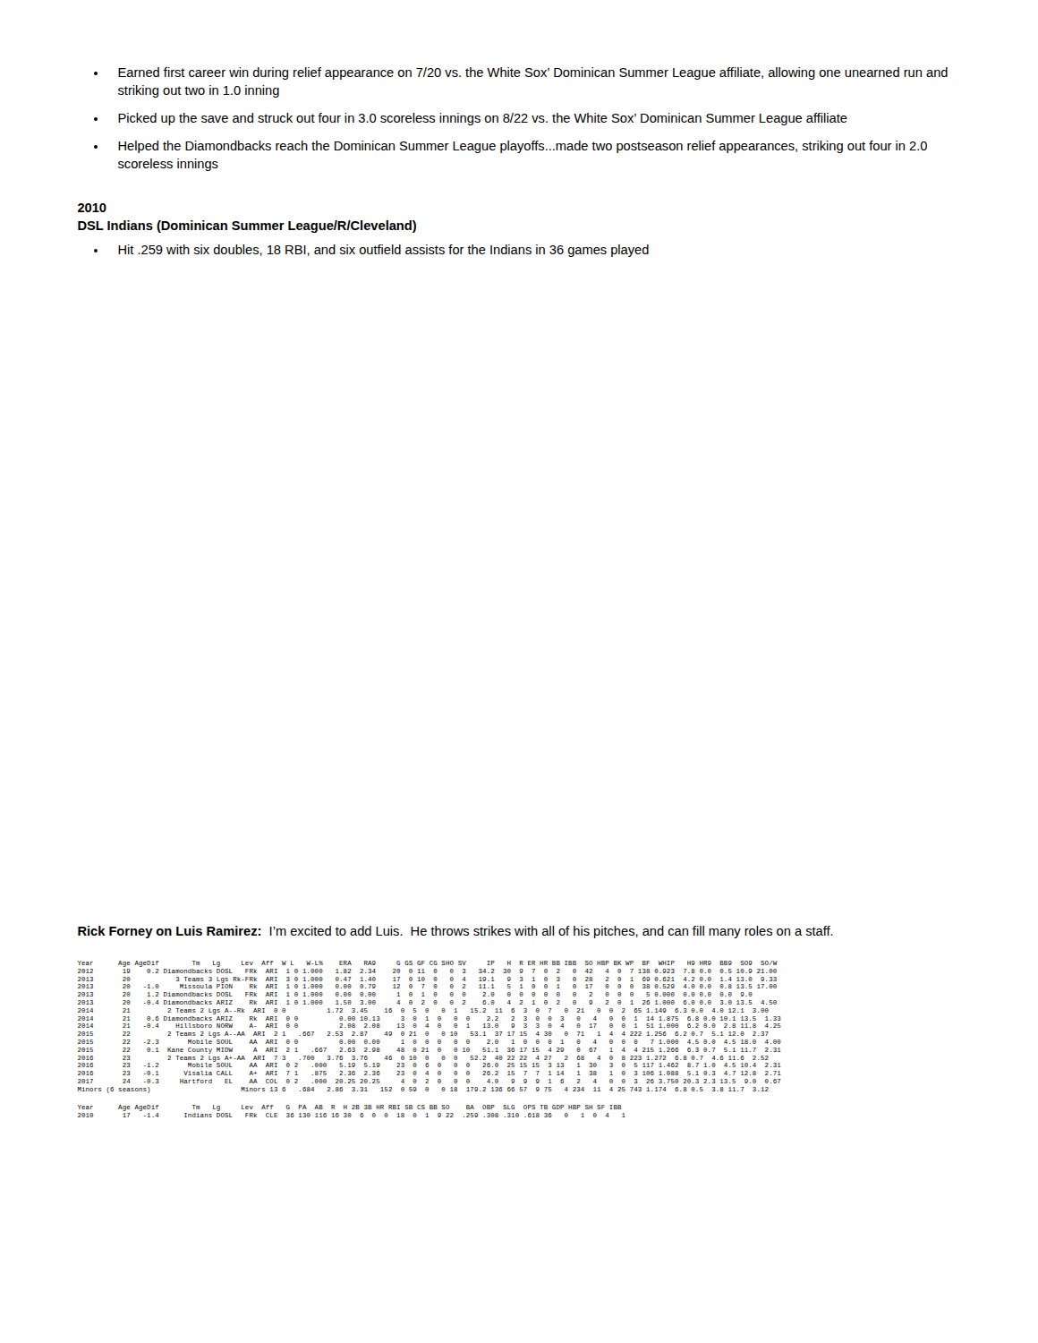Earned first career win during relief appearance on 7/20 vs. the White Sox’ Dominican Summer League affiliate, allowing one unearned run and striking out two in 1.0 inning
Picked up the save and struck out four in 3.0 scoreless innings on 8/22 vs. the White Sox’ Dominican Summer League affiliate
Helped the Diamondbacks reach the Dominican Summer League playoffs...made two postseason relief appearances, striking out four in 2.0 scoreless innings
2010
DSL Indians (Dominican Summer League/R/Cleveland)
Hit .259 with six doubles, 18 RBI, and six outfield assists for the Indians in 36 games played
Rick Forney on Luis Ramirez: I’m excited to add Luis. He throws strikes with all of his pitches, and can fill many roles on a staff.
Year      Age AgeDif        Tm   Lg     Lev  Aff  W L   W-L%    ERA   RA9     G GS GF CG SHO SV     IP   H  R ER HR BB IBB  SO HBP BK WP  BF  WHIP   H9 HR9  BB9  SO9  SO/W
2012       19    0.2 Diamondbacks DOSL   FRk  ARI  1 0 1.000   1.82  2.34    20  0 11  0   0  3   34.2  30  9  7  0  2   0  42   4  0  7 138 0.923  7.8 0.0  0.5 10.9 21.00
2013       20           3 Teams 3 Lgs Rk-FRk  ARI  3 0 1.000   0.47  1.40    17  0 10  0   0  4   19.1   9  3  1  0  3   0  28   2  0  1  69 0.621  4.2 0.0  1.4 13.0  9.33
2013       20   -1.0     Missoula PION    Rk  ARI  1 0 1.000   0.00  0.79    12  0  7  0   0  2   11.1   5  1  0  0  1   0  17   0  0  0  38 0.529  4.0 0.0  0.8 13.5 17.00
2013       20    1.2 Diamondbacks DOSL   FRk  ARI  1 0 1.000   0.00  0.00     1  0  1  0   0  0    2.0   0  0  0  0  0   0   2   0  0  0   5 0.000  0.0 0.0  0.0  9.0
2013       20   -0.4 Diamondbacks ARIZ    Rk  ARI  1 0 1.000   1.50  3.00     4  0  2  0   0  2    6.0   4  2  1  0  2   0   9   2  0  1  26 1.000  6.0 0.0  3.0 13.5  4.50
2014       21         2 Teams 2 Lgs A--Rk  ARI  0 0          1.72  3.45    16  0  5  0   0  1   15.2  11  6  3  0  7   0  21   0  0  2  65 1.149  6.3 0.0  4.0 12.1  3.00
2014       21    0.6 Diamondbacks ARIZ    Rk  ARI  0 0          0.00 10.13     3  0  1  0   0  0    2.2   2  3  0  0  3   0   4   0  0  1  14 1.875  6.8 0.0 10.1 13.5  1.33
2014       21   -0.4    Hillsboro NORW    A-  ARI  0 0          2.08  2.08    13  0  4  0   0  1   13.0   9  3  3  0  4   0  17   0  0  1  51 1.000  6.2 0.0  2.8 11.8  4.25
2015       22         2 Teams 2 Lgs A--AA  ARI  2 1   .667   2.53  2.87    49  0 21  0   0 10   53.1  37 17 15  4 30   0  71   1  4  4 222 1.256  6.2 0.7  5.1 12.0  2.37
2015       22   -2.3       Mobile SOUL    AA  ARI  0 0          0.00  0.00     1  0  0  0   0  0    2.0   1  0  0  0  1   0   4   0  0  0   7 1.000  4.5 0.0  4.5 18.0  4.00
2015       22    0.1  Kane County MIDW     A  ARI  2 1   .667   2.63  2.98    48  0 21  0   0 10   51.1  36 17 15  4 29   0  67   1  4  4 215 1.266  6.3 0.7  5.1 11.7  2.31
2016       23         2 Teams 2 Lgs A+-AA  ARI  7 3   .700   3.76  3.76    46  0 10  0   0  0   52.2  40 22 22  4 27   2  68   4  0  8 223 1.272  6.8 0.7  4.6 11.6  2.52
2016       23   -1.2       Mobile SOUL    AA  ARI  0 2   .000   5.19  5.19    23  0  6  0   0  0   26.0  25 15 15  3 13   1  30   3  0  5 117 1.462  8.7 1.0  4.5 10.4  2.31
2016       23   -0.1      Visalia CALL    A+  ARI  7 1   .875   2.36  2.36    23  0  4  0   0  0   26.2  15  7  7  1 14   1  38   1  0  3 106 1.088  5.1 0.3  4.7 12.8  2.71
2017       24   -0.3     Hartford   EL    AA  COL  0 2   .000  20.25 20.25     4  0  2  0   0  0    4.0   9  9  9  1  6   2   4   0  0  3  26 3.750 20.3 2.3 13.5  9.0  0.67
Minors (6 seasons)                      Minors 13 6   .684   2.86  3.31   152  0 59  0   0 18  179.2 136 66 57  9 75   4 234  11  4 25 743 1.174  6.8 0.5  3.8 11.7  3.12
Year      Age AgeDif        Tm   Lg     Lev  Aff   G  PA  AB  R  H 2B 3B HR RBI SB CS BB SO    BA  OBP  SLG  OPS TB GDP HBP SH SF IBB
2010       17   -1.4      Indians DOSL   FRk  CLE  36 130 116 16 30  6  0  0  18  0  1  9 22  .259 .308 .310 .618 36   0   1  0  4   1